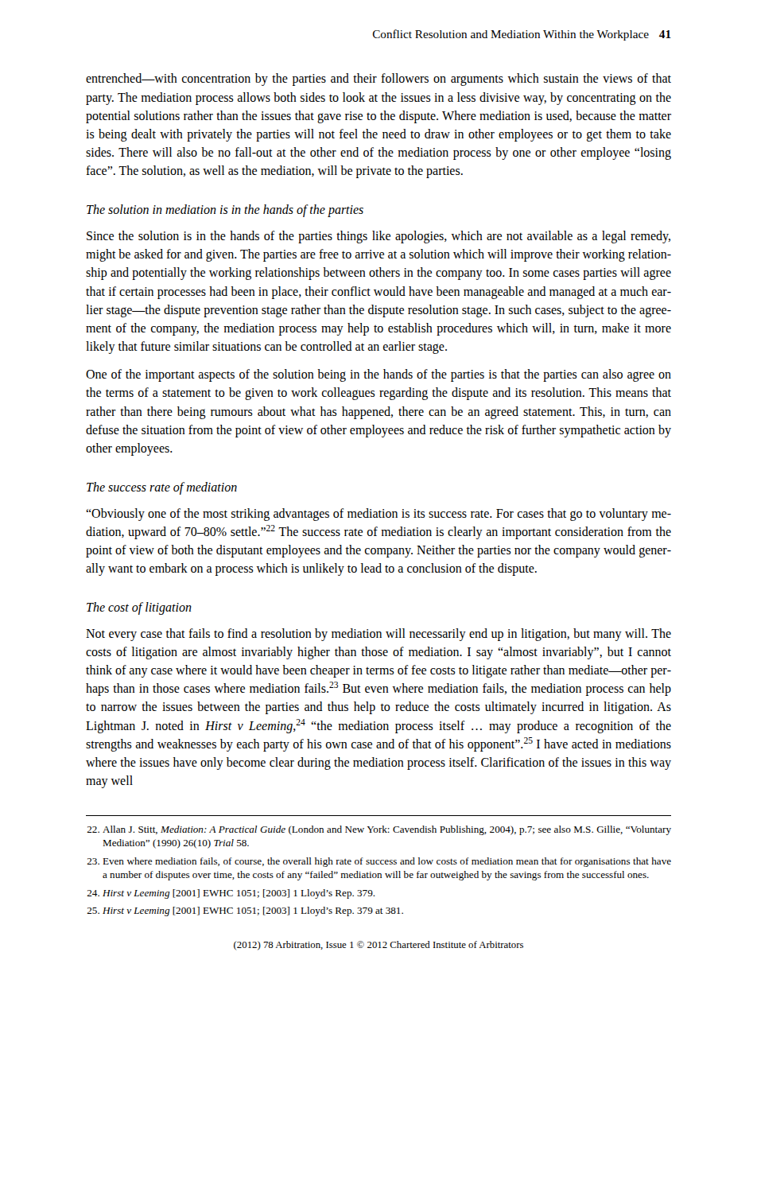Conflict Resolution and Mediation Within the Workplace 41
entrenched—with concentration by the parties and their followers on arguments which sustain the views of that party. The mediation process allows both sides to look at the issues in a less divisive way, by concentrating on the potential solutions rather than the issues that gave rise to the dispute. Where mediation is used, because the matter is being dealt with privately the parties will not feel the need to draw in other employees or to get them to take sides. There will also be no fall-out at the other end of the mediation process by one or other employee “losing face”. The solution, as well as the mediation, will be private to the parties.
The solution in mediation is in the hands of the parties
Since the solution is in the hands of the parties things like apologies, which are not available as a legal remedy, might be asked for and given. The parties are free to arrive at a solution which will improve their working relationship and potentially the working relationships between others in the company too. In some cases parties will agree that if certain processes had been in place, their conflict would have been manageable and managed at a much earlier stage—the dispute prevention stage rather than the dispute resolution stage. In such cases, subject to the agreement of the company, the mediation process may help to establish procedures which will, in turn, make it more likely that future similar situations can be controlled at an earlier stage.
One of the important aspects of the solution being in the hands of the parties is that the parties can also agree on the terms of a statement to be given to work colleagues regarding the dispute and its resolution. This means that rather than there being rumours about what has happened, there can be an agreed statement. This, in turn, can defuse the situation from the point of view of other employees and reduce the risk of further sympathetic action by other employees.
The success rate of mediation
“Obviously one of the most striking advantages of mediation is its success rate. For cases that go to voluntary mediation, upward of 70–80% settle.”22 The success rate of mediation is clearly an important consideration from the point of view of both the disputant employees and the company. Neither the parties nor the company would generally want to embark on a process which is unlikely to lead to a conclusion of the dispute.
The cost of litigation
Not every case that fails to find a resolution by mediation will necessarily end up in litigation, but many will. The costs of litigation are almost invariably higher than those of mediation. I say “almost invariably”, but I cannot think of any case where it would have been cheaper in terms of fee costs to litigate rather than mediate—other perhaps than in those cases where mediation fails.23 But even where mediation fails, the mediation process can help to narrow the issues between the parties and thus help to reduce the costs ultimately incurred in litigation. As Lightman J. noted in Hirst v Leeming,24 “the mediation process itself … may produce a recognition of the strengths and weaknesses by each party of his own case and of that of his opponent”.25 I have acted in mediations where the issues have only become clear during the mediation process itself. Clarification of the issues in this way may well
Allan J. Stitt, Mediation: A Practical Guide (London and New York: Cavendish Publishing, 2004), p.7; see also M.S. Gillie, “Voluntary Mediation” (1990) 26(10) Trial 58.
Even where mediation fails, of course, the overall high rate of success and low costs of mediation mean that for organisations that have a number of disputes over time, the costs of any “failed” mediation will be far outweighed by the savings from the successful ones.
Hirst v Leeming [2001] EWHC 1051; [2003] 1 Lloyd’s Rep. 379.
Hirst v Leeming [2001] EWHC 1051; [2003] 1 Lloyd’s Rep. 379 at 381.
(2012) 78 Arbitration, Issue 1 © 2012 Chartered Institute of Arbitrators